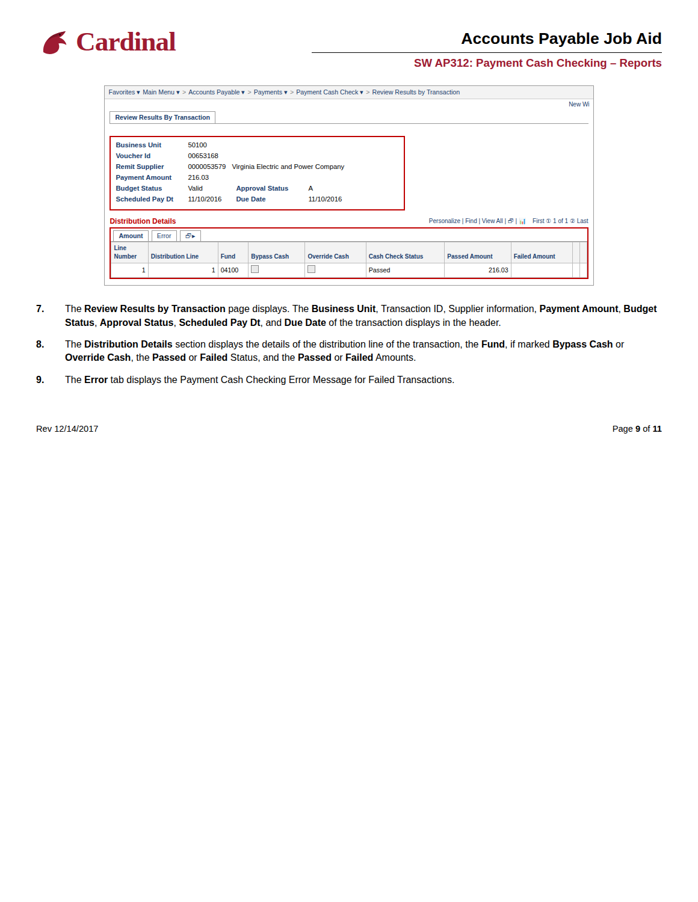Cardinal
Accounts Payable Job Aid
SW AP312: Payment Cash Checking – Reports
Favorites ▾ Main Menu ▾ > Accounts Payable ▾ > Payments ▾ > Payment Cash Check ▾ > Review Results by Transaction
New Wi
Review Results By Transaction
Business Unit 50100
Voucher Id 00653168
Remit Supplier 0000053579 Virginia Electric and Power Company
Payment Amount 216.03
Budget Status Valid Approval Status A
Scheduled Pay Dt 11/10/2016 Due Date 11/10/2016
Distribution Details Personalize | Find | View All | 🗗 | 📊 First ① 1 of 1 ② Last
Amount Error 🗗▸
| Line Number | Distribution Line | Fund | Bypass Cash | Override Cash | Cash Check Status | Passed Amount | Failed Amount | | |
| --- | --- | --- | --- | --- | --- | --- | --- | --- | --- |
| 1 | 1 | 04100 | | | Passed | 216.03 | | | |
7. The Review Results by Transaction page displays. The Business Unit, Transaction ID, Supplier information, Payment Amount, Budget Status, Approval Status, Scheduled Pay Dt, and Due Date of the transaction displays in the header.
8. The Distribution Details section displays the details of the distribution line of the transaction, the Fund, if marked Bypass Cash or Override Cash, the Passed or Failed Status, and the Passed or Failed Amounts.
9. The Error tab displays the Payment Cash Checking Error Message for Failed Transactions.
Rev 12/14/2017
Page 9 of 11